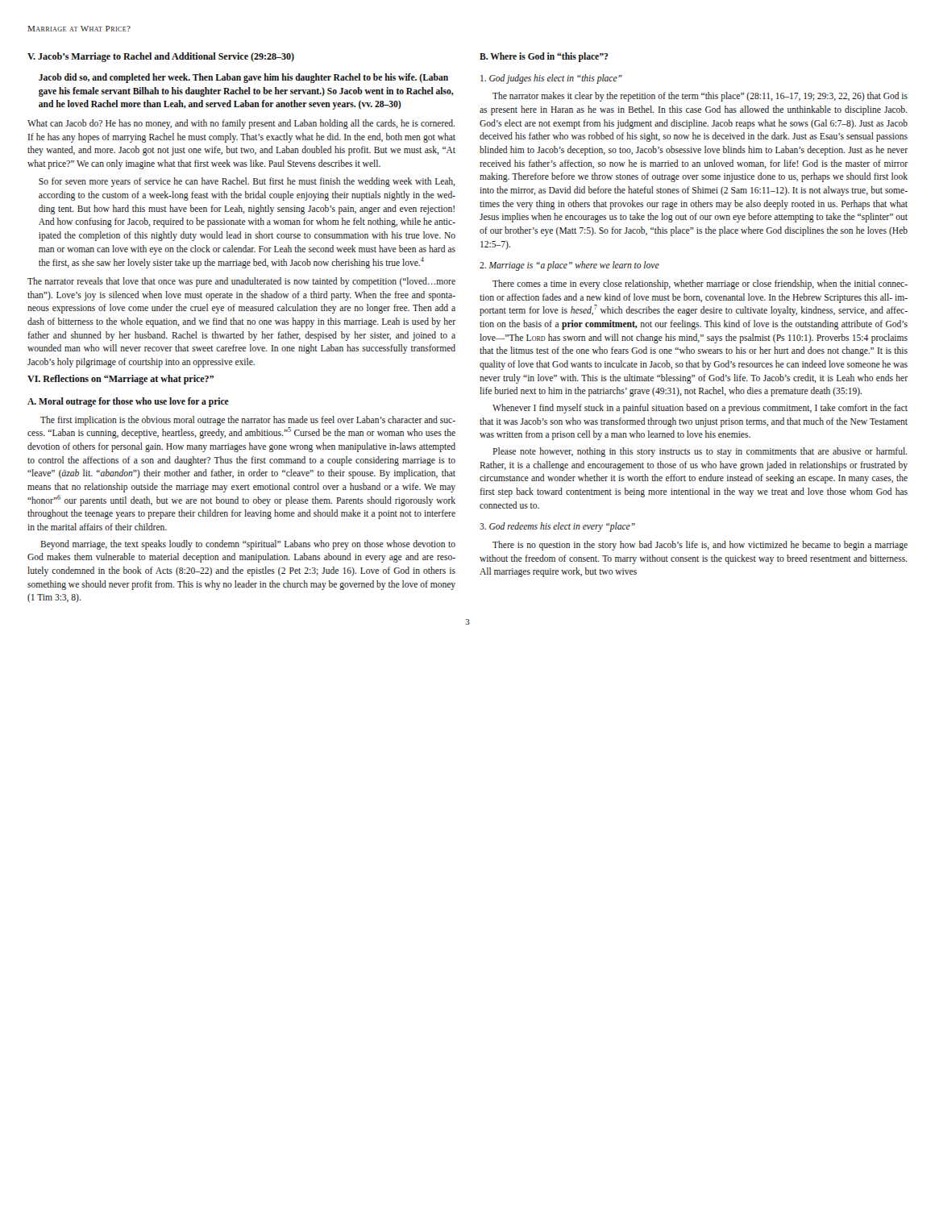Marriage at What Price?
V. Jacob’s Marriage to Rachel and Additional Service (29:28–30)
Jacob did so, and completed her week. Then Laban gave him his daughter Rachel to be his wife. (Laban gave his female servant Bilhah to his daughter Rachel to be her servant.) So Jacob went in to Rachel also, and he loved Rachel more than Leah, and served Laban for another seven years. (vv. 28–30)
What can Jacob do? He has no money, and with no family present and Laban holding all the cards, he is cornered. If he has any hopes of marrying Rachel he must comply. That’s exactly what he did. In the end, both men got what they wanted, and more. Jacob got not just one wife, but two, and Laban doubled his profit. But we must ask, “At what price?” We can only imagine what that first week was like. Paul Stevens describes it well.
So for seven more years of service he can have Rachel. But first he must finish the wedding week with Leah, according to the custom of a week-long feast with the bridal couple enjoying their nuptials nightly in the wedding tent. But how hard this must have been for Leah, nightly sensing Jacob’s pain, anger and even rejection! And how confusing for Jacob, required to be passionate with a woman for whom he felt nothing, while he anticipated the completion of this nightly duty would lead in short course to consummation with his true love. No man or woman can love with eye on the clock or calendar. For Leah the second week must have been as hard as the first, as she saw her lovely sister take up the marriage bed, with Jacob now cherishing his true love.4
The narrator reveals that love that once was pure and unadulterated is now tainted by competition (“loved…more than”). Love’s joy is silenced when love must operate in the shadow of a third party. When the free and spontaneous expressions of love come under the cruel eye of measured calculation they are no longer free. Then add a dash of bitterness to the whole equation, and we find that no one was happy in this marriage. Leah is used by her father and shunned by her husband. Rachel is thwarted by her father, despised by her sister, and joined to a wounded man who will never recover that sweet carefree love. In one night Laban has successfully transformed Jacob’s holy pilgrimage of courtship into an oppressive exile.
VI. Reflections on “Marriage at what price?”
A. Moral outrage for those who use love for a price
The first implication is the obvious moral outrage the narrator has made us feel over Laban’s character and success. “Laban is cunning, deceptive, heartless, greedy, and ambitious.”5 Cursed be the man or woman who uses the devotion of others for personal gain. How many marriages have gone wrong when manipulative in-laws attempted to control the affections of a son and daughter? Thus the first command to a couple considering marriage is to “leave” (āzab lit. “abandon”) their mother and father, in order to “cleave” to their spouse. By implication, that means that no relationship outside the marriage may exert emotional control over a husband or a wife. We may “honor”6 our parents until death, but we are not bound to obey or please them. Parents should rigorously work throughout the teenage years to prepare their children for leaving home and should make it a point not to interfere in the marital affairs of their children.
Beyond marriage, the text speaks loudly to condemn “spiritual” Labans who prey on those whose devotion to God makes them vulnerable to material deception and manipulation. Labans abound in every age and are resolutely condemned in the book of Acts (8:20–22) and the epistles (2 Pet 2:3; Jude 16). Love of God in others is something we should never profit from. This is why no leader in the church may be governed by the love of money (1 Tim 3:3, 8).
B. Where is God in “this place”?
1. God judges his elect in “this place”
The narrator makes it clear by the repetition of the term “this place” (28:11, 16–17, 19; 29:3, 22, 26) that God is as present here in Haran as he was in Bethel. In this case God has allowed the unthinkable to discipline Jacob. God’s elect are not exempt from his judgment and discipline. Jacob reaps what he sows (Gal 6:7–8). Just as Jacob deceived his father who was robbed of his sight, so now he is deceived in the dark. Just as Esau’s sensual passions blinded him to Jacob’s deception, so too, Jacob’s obsessive love blinds him to Laban’s deception. Just as he never received his father’s affection, so now he is married to an unloved woman, for life! God is the master of mirror making. Therefore before we throw stones of outrage over some injustice done to us, perhaps we should first look into the mirror, as David did before the hateful stones of Shimei (2 Sam 16:11–12). It is not always true, but sometimes the very thing in others that provokes our rage in others may be also deeply rooted in us. Perhaps that what Jesus implies when he encourages us to take the log out of our own eye before attempting to take the “splinter” out of our brother’s eye (Matt 7:5). So for Jacob, “this place” is the place where God disciplines the son he loves (Heb 12:5–7).
2. Marriage is “a place” where we learn to love
There comes a time in every close relationship, whether marriage or close friendship, when the initial connection or affection fades and a new kind of love must be born, covenantal love. In the Hebrew Scriptures this all- important term for love is hesed,7 which describes the eager desire to cultivate loyalty, kindness, service, and affection on the basis of a prior commitment, not our feelings. This kind of love is the outstanding attribute of God’s love—”The Lord has sworn and will not change his mind,” says the psalmist (Ps 110:1). Proverbs 15:4 proclaims that the litmus test of the one who fears God is one “who swears to his or her hurt and does not change.” It is this quality of love that God wants to inculcate in Jacob, so that by God’s resources he can indeed love someone he was never truly “in love” with. This is the ultimate “blessing” of God’s life. To Jacob’s credit, it is Leah who ends her life buried next to him in the patriarchs’ grave (49:31), not Rachel, who dies a premature death (35:19).
Whenever I find myself stuck in a painful situation based on a previous commitment, I take comfort in the fact that it was Jacob’s son who was transformed through two unjust prison terms, and that much of the New Testament was written from a prison cell by a man who learned to love his enemies.
Please note however, nothing in this story instructs us to stay in commitments that are abusive or harmful. Rather, it is a challenge and encouragement to those of us who have grown jaded in relationships or frustrated by circumstance and wonder whether it is worth the effort to endure instead of seeking an escape. In many cases, the first step back toward contentment is being more intentional in the way we treat and love those whom God has connected us to.
3. God redeems his elect in every “place”
There is no question in the story how bad Jacob’s life is, and how victimized he became to begin a marriage without the freedom of consent. To marry without consent is the quickest way to breed resentment and bitterness. All marriages require work, but two wives
3